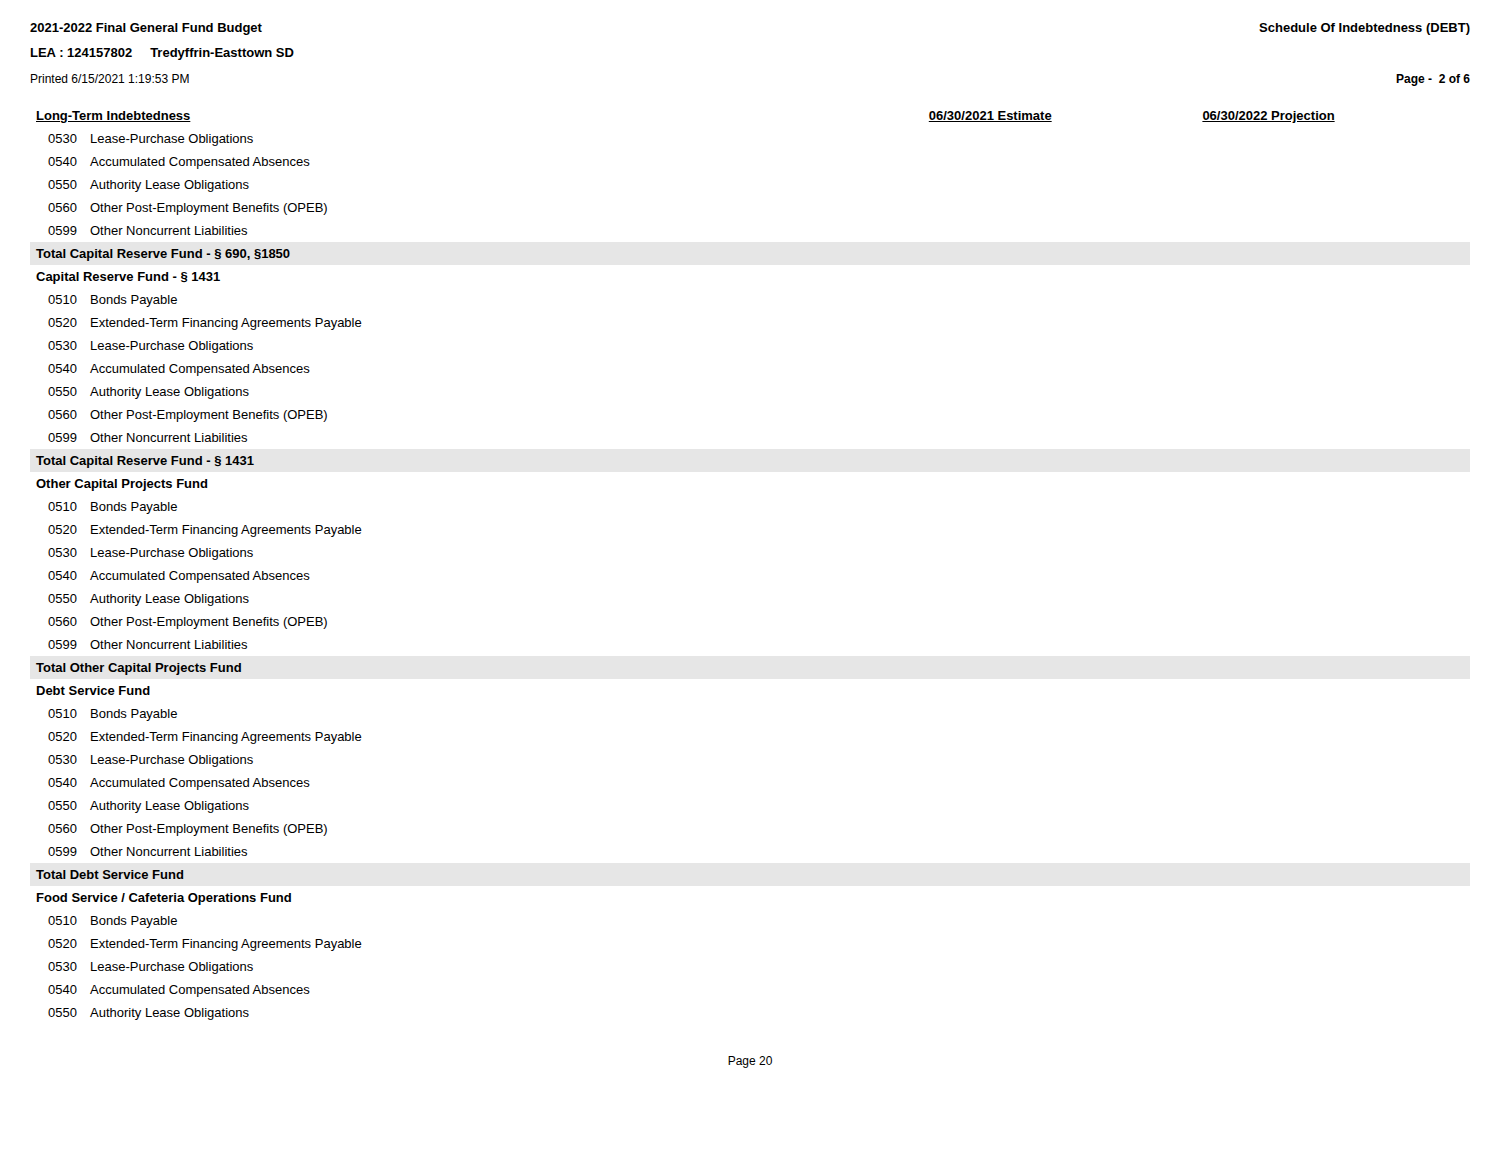2021-2022 Final General Fund Budget
Schedule Of Indebtedness (DEBT)
LEA : 124157802 Tredyffrin-Easttown SD
Printed 6/15/2021 1:19:53 PM
Page - 2 of 6
| Long-Term Indebtedness | 06/30/2021 Estimate | 06/30/2022 Projection |
| --- | --- | --- |
| 0530 Lease-Purchase Obligations | | |
| 0540 Accumulated Compensated Absences | | |
| 0550 Authority Lease Obligations | | |
| 0560 Other Post-Employment Benefits (OPEB) | | |
| 0599 Other Noncurrent Liabilities | | |
| Total Capital Reserve Fund - § 690, §1850 | | |
| Capital Reserve Fund - § 1431 | | |
| 0510 Bonds Payable | | |
| 0520 Extended-Term Financing Agreements Payable | | |
| 0530 Lease-Purchase Obligations | | |
| 0540 Accumulated Compensated Absences | | |
| 0550 Authority Lease Obligations | | |
| 0560 Other Post-Employment Benefits (OPEB) | | |
| 0599 Other Noncurrent Liabilities | | |
| Total Capital Reserve Fund - § 1431 | | |
| Other Capital Projects Fund | | |
| 0510 Bonds Payable | | |
| 0520 Extended-Term Financing Agreements Payable | | |
| 0530 Lease-Purchase Obligations | | |
| 0540 Accumulated Compensated Absences | | |
| 0550 Authority Lease Obligations | | |
| 0560 Other Post-Employment Benefits (OPEB) | | |
| 0599 Other Noncurrent Liabilities | | |
| Total Other Capital Projects Fund | | |
| Debt Service Fund | | |
| 0510 Bonds Payable | | |
| 0520 Extended-Term Financing Agreements Payable | | |
| 0530 Lease-Purchase Obligations | | |
| 0540 Accumulated Compensated Absences | | |
| 0550 Authority Lease Obligations | | |
| 0560 Other Post-Employment Benefits (OPEB) | | |
| 0599 Other Noncurrent Liabilities | | |
| Total Debt Service Fund | | |
| Food Service / Cafeteria Operations Fund | | |
| 0510 Bonds Payable | | |
| 0520 Extended-Term Financing Agreements Payable | | |
| 0530 Lease-Purchase Obligations | | |
| 0540 Accumulated Compensated Absences | | |
| 0550 Authority Lease Obligations | | |
Page 20